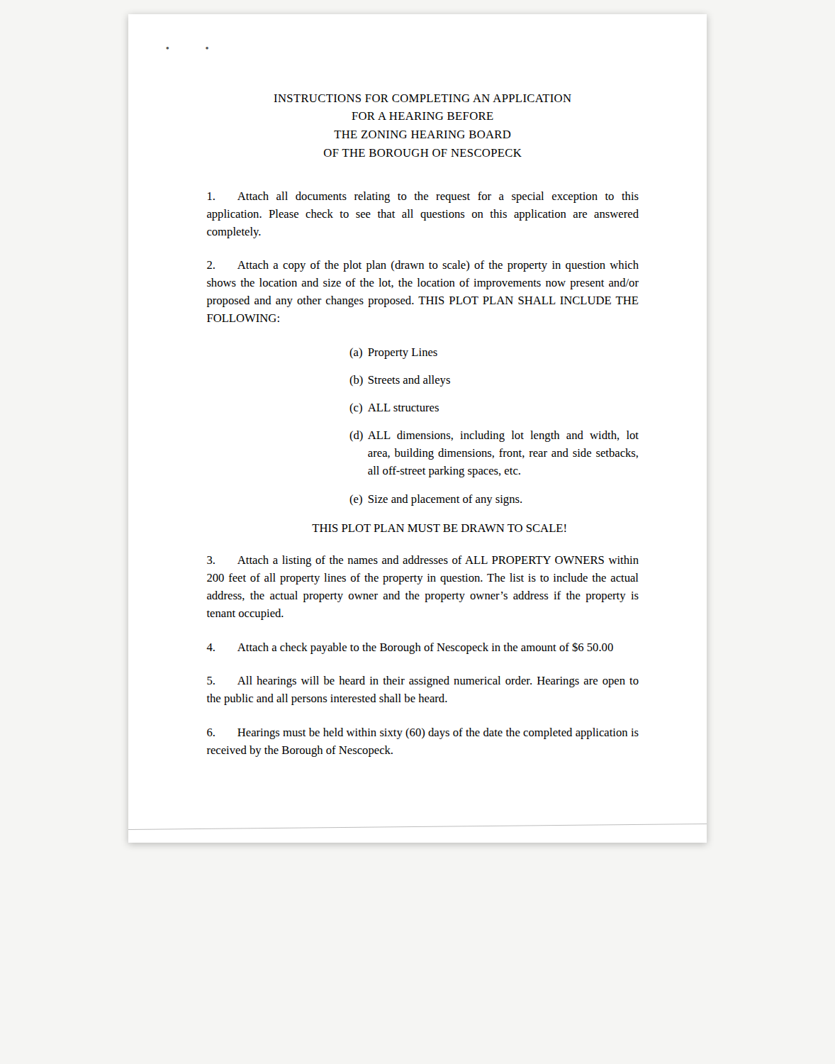• •
INSTRUCTIONS FOR COMPLETING AN APPLICATION
FOR A HEARING BEFORE
THE ZONING HEARING BOARD
OF THE BOROUGH OF NESCOPECK
1. Attach all documents relating to the request for a special exception to this application. Please check to see that all questions on this application are answered completely.
2. Attach a copy of the plot plan (drawn to scale) of the property in question which shows the location and size of the lot, the location of improvements now present and/or proposed and any other changes proposed. THIS PLOT PLAN SHALL INCLUDE THE FOLLOWING:
(a) Property Lines
(b) Streets and alleys
(c) ALL structures
(d) ALL dimensions, including lot length and width, lot area, building dimensions, front, rear and side setbacks, all off-street parking spaces, etc.
(e) Size and placement of any signs.
THIS PLOT PLAN MUST BE DRAWN TO SCALE!
3. Attach a listing of the names and addresses of ALL PROPERTY OWNERS within 200 feet of all property lines of the property in question. The list is to include the actual address, the actual property owner and the property owner’s address if the property is tenant occupied.
4. Attach a check payable to the Borough of Nescopeck in the amount of $6 50.00
5. All hearings will be heard in their assigned numerical order. Hearings are open to the public and all persons interested shall be heard.
6. Hearings must be held within sixty (60) days of the date the completed application is received by the Borough of Nescopeck.